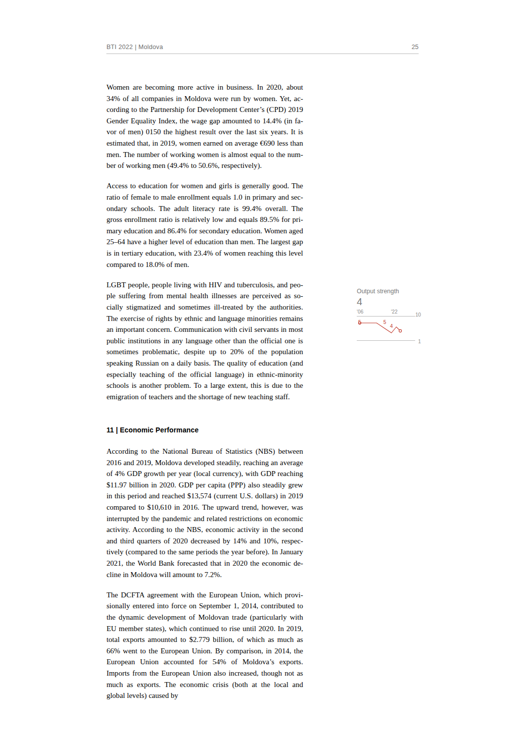BTI 2022 | Moldova
25
Women are becoming more active in business. In 2020, about 34% of all companies in Moldova were run by women. Yet, according to the Partnership for Development Center’s (CPD) 2019 Gender Equality Index, the wage gap amounted to 14.4% (in favor of men) 0150 the highest result over the last six years. It is estimated that, in 2019, women earned on average €690 less than men. The number of working women is almost equal to the number of working men (49.4% to 50.6%, respectively).
Access to education for women and girls is generally good. The ratio of female to male enrollment equals 1.0 in primary and secondary schools. The adult literacy rate is 99.4% overall. The gross enrollment ratio is relatively low and equals 89.5% for primary education and 86.4% for secondary education. Women aged 25–64 have a higher level of education than men. The largest gap is in tertiary education, with 23.4% of women reaching this level compared to 18.0% of men.
LGBT people, people living with HIV and tuberculosis, and people suffering from mental health illnesses are perceived as socially stigmatized and sometimes ill-treated by the authorities. The exercise of rights by ethnic and language minorities remains an important concern. Communication with civil servants in most public institutions in any language other than the official one is sometimes problematic, despite up to 20% of the population speaking Russian on a daily basis. The quality of education (and especially teaching of the official language) in ethnic-minority schools is another problem. To a large extent, this is due to the emigration of teachers and the shortage of new teaching staff.
11 | Economic Performance
According to the National Bureau of Statistics (NBS) between 2016 and 2019, Moldova developed steadily, reaching an average of 4% GDP growth per year (local currency), with GDP reaching $11.97 billion in 2020. GDP per capita (PPP) also steadily grew in this period and reached $13,574 (current U.S. dollars) in 2019 compared to $10,610 in 2016. The upward trend, however, was interrupted by the pandemic and related restrictions on economic activity. According to the NBS, economic activity in the second and third quarters of 2020 decreased by 14% and 10%, respectively (compared to the same periods the year before). In January 2021, the World Bank forecasted that in 2020 the economic decline in Moldova will amount to 7.2%.
The DCFTA agreement with the European Union, which provisionally entered into force on September 1, 2014, contributed to the dynamic development of Moldovan trade (particularly with EU member states), which continued to rise until 2020. In 2019, total exports amounted to $2.779 billion, of which as much as 66% went to the European Union. By comparison, in 2014, the European Union accounted for 54% of Moldova’s exports. Imports from the European Union also increased, though not as much as exports. The economic crisis (both at the local and global levels) caused by
Output strength
4
'06 '22 10 1
5 5 4